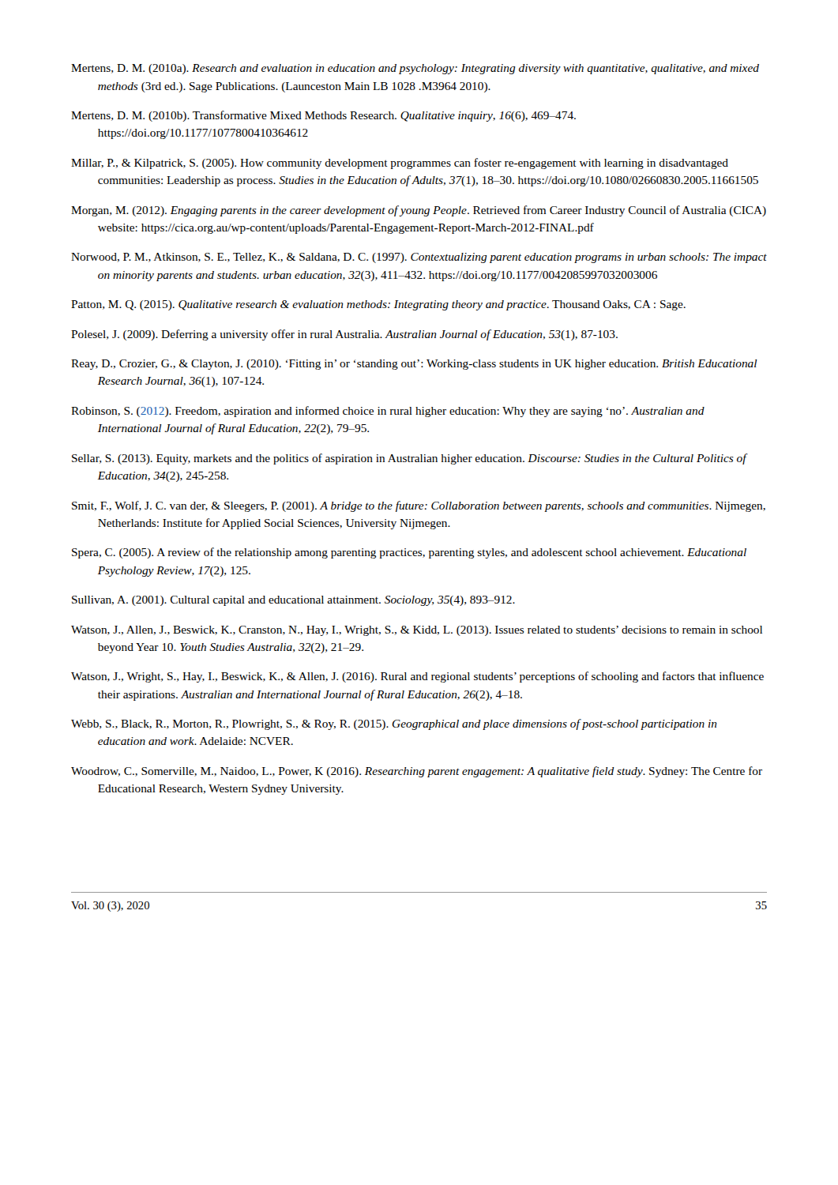Mertens, D. M. (2010a). Research and evaluation in education and psychology: Integrating diversity with quantitative, qualitative, and mixed methods (3rd ed.). Sage Publications. (Launceston Main LB 1028 .M3964 2010).
Mertens, D. M. (2010b). Transformative Mixed Methods Research. Qualitative inquiry, 16(6), 469–474. https://doi.org/10.1177/1077800410364612
Millar, P., & Kilpatrick, S. (2005). How community development programmes can foster re-engagement with learning in disadvantaged communities: Leadership as process. Studies in the Education of Adults, 37(1), 18–30. https://doi.org/10.1080/02660830.2005.11661505
Morgan, M. (2012). Engaging parents in the career development of young People. Retrieved from Career Industry Council of Australia (CICA) website: https://cica.org.au/wp-content/uploads/Parental-Engagement-Report-March-2012-FINAL.pdf
Norwood, P. M., Atkinson, S. E., Tellez, K., & Saldana, D. C. (1997). Contextualizing parent education programs in urban schools: The impact on minority parents and students. urban education, 32(3), 411–432. https://doi.org/10.1177/0042085997032003006
Patton, M. Q. (2015). Qualitative research & evaluation methods: Integrating theory and practice. Thousand Oaks, CA : Sage.
Polesel, J. (2009). Deferring a university offer in rural Australia. Australian Journal of Education, 53(1), 87-103.
Reay, D., Crozier, G., & Clayton, J. (2010). ‘Fitting in’ or ‘standing out’: Working-class students in UK higher education. British Educational Research Journal, 36(1), 107-124.
Robinson, S. (2012). Freedom, aspiration and informed choice in rural higher education: Why they are saying ‘no’. Australian and International Journal of Rural Education, 22(2), 79–95.
Sellar, S. (2013). Equity, markets and the politics of aspiration in Australian higher education. Discourse: Studies in the Cultural Politics of Education, 34(2), 245-258.
Smit, F., Wolf, J. C. van der, & Sleegers, P. (2001). A bridge to the future: Collaboration between parents, schools and communities. Nijmegen, Netherlands: Institute for Applied Social Sciences, University Nijmegen.
Spera, C. (2005). A review of the relationship among parenting practices, parenting styles, and adolescent school achievement. Educational Psychology Review, 17(2), 125.
Sullivan, A. (2001). Cultural capital and educational attainment. Sociology, 35(4), 893–912.
Watson, J., Allen, J., Beswick, K., Cranston, N., Hay, I., Wright, S., & Kidd, L. (2013). Issues related to students’ decisions to remain in school beyond Year 10. Youth Studies Australia, 32(2), 21–29.
Watson, J., Wright, S., Hay, I., Beswick, K., & Allen, J. (2016). Rural and regional students’ perceptions of schooling and factors that influence their aspirations. Australian and International Journal of Rural Education, 26(2), 4–18.
Webb, S., Black, R., Morton, R., Plowright, S., & Roy, R. (2015). Geographical and place dimensions of post-school participation in education and work. Adelaide: NCVER.
Woodrow, C., Somerville, M., Naidoo, L., Power, K (2016). Researching parent engagement: A qualitative field study. Sydney: The Centre for Educational Research, Western Sydney University.
Vol. 30 (3), 2020 35